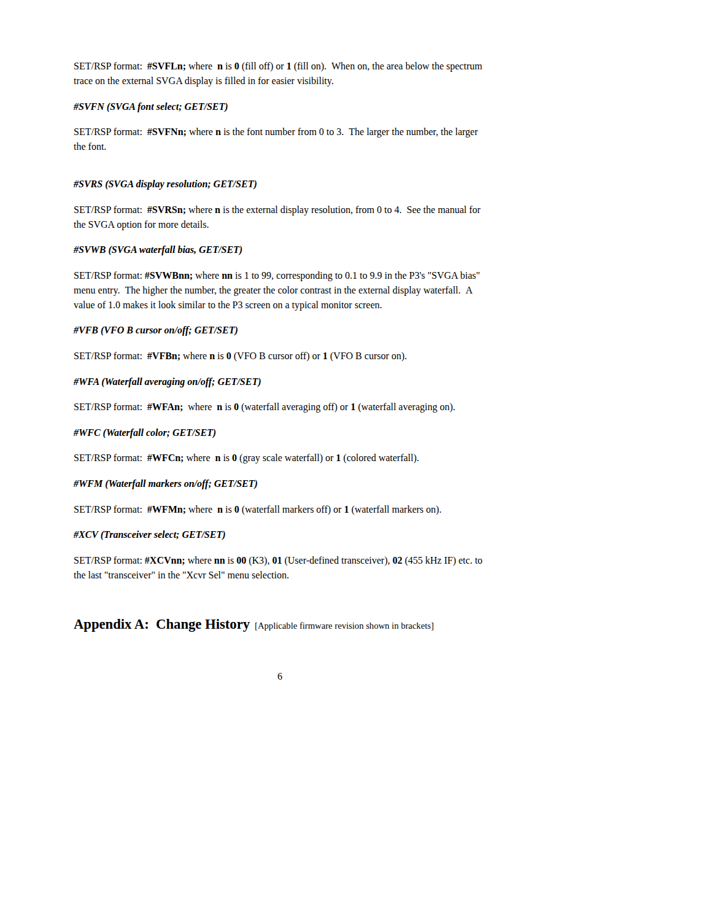SET/RSP format: #SVFLn; where n is 0 (fill off) or 1 (fill on). When on, the area below the spectrum trace on the external SVGA display is filled in for easier visibility.
#SVFN (SVGA font select; GET/SET)
SET/RSP format: #SVFNn; where n is the font number from 0 to 3. The larger the number, the larger the font.
#SVRS (SVGA display resolution; GET/SET)
SET/RSP format: #SVRSn; where n is the external display resolution, from 0 to 4. See the manual for the SVGA option for more details.
#SVWB (SVGA waterfall bias, GET/SET)
SET/RSP format: #SVWBnn; where nn is 1 to 99, corresponding to 0.1 to 9.9 in the P3's "SVGA bias" menu entry. The higher the number, the greater the color contrast in the external display waterfall. A value of 1.0 makes it look similar to the P3 screen on a typical monitor screen.
#VFB (VFO B cursor on/off; GET/SET)
SET/RSP format: #VFBn; where n is 0 (VFO B cursor off) or 1 (VFO B cursor on).
#WFA (Waterfall averaging on/off; GET/SET)
SET/RSP format: #WFAn; where n is 0 (waterfall averaging off) or 1 (waterfall averaging on).
#WFC (Waterfall color; GET/SET)
SET/RSP format: #WFCn; where n is 0 (gray scale waterfall) or 1 (colored waterfall).
#WFM (Waterfall markers on/off; GET/SET)
SET/RSP format: #WFMn; where n is 0 (waterfall markers off) or 1 (waterfall markers on).
#XCV (Transceiver select; GET/SET)
SET/RSP format: #XCVnn; where nn is 00 (K3), 01 (User-defined transceiver), 02 (455 kHz IF) etc. to the last "transceiver" in the "Xcvr Sel" menu selection.
Appendix A: Change History
[Applicable firmware revision shown in brackets]
6